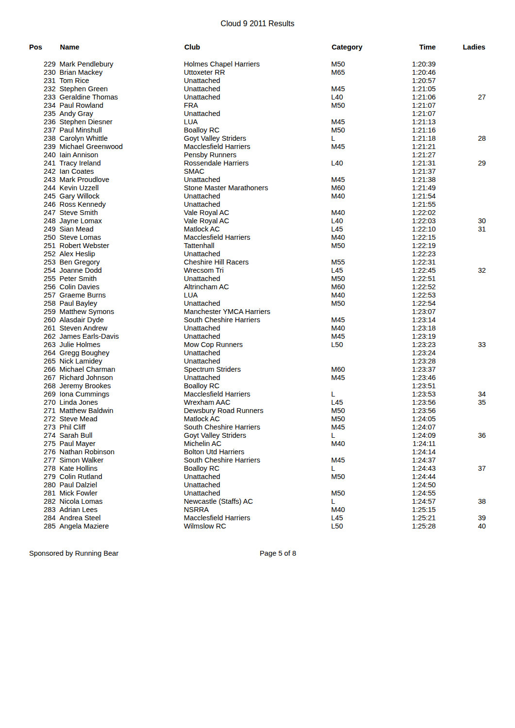Cloud 9 2011 Results
| Pos | Name | Club | Category | Time | Ladies |
| --- | --- | --- | --- | --- | --- |
| 229 | Mark Pendlebury | Holmes Chapel Harriers | M50 | 1:20:39 | |
| 230 | Brian Mackey | Uttoxeter RR | M65 | 1:20:46 | |
| 231 | Tom Rice | Unattached | | 1:20:57 | |
| 232 | Stephen Green | Unattached | M45 | 1:21:05 | |
| 233 | Geraldine Thomas | Unattached | L40 | 1:21:06 | 27 |
| 234 | Paul Rowland | FRA | M50 | 1:21:07 | |
| 235 | Andy Gray | Unattached | | 1:21:07 | |
| 236 | Stephen Diesner | LUA | M45 | 1:21:13 | |
| 237 | Paul Minshull | Boalloy RC | M50 | 1:21:16 | |
| 238 | Carolyn Whittle | Goyt Valley Striders | L | 1:21:18 | 28 |
| 239 | Michael Greenwood | Macclesfield Harriers | M45 | 1:21:21 | |
| 240 | Iain Annison | Pensby Runners | | 1:21:27 | |
| 241 | Tracy Ireland | Rossendale Harriers | L40 | 1:21:31 | 29 |
| 242 | Ian Coates | SMAC | | 1:21:37 | |
| 243 | Mark Proudlove | Unattached | M45 | 1:21:38 | |
| 244 | Kevin Uzzell | Stone Master Marathoners | M60 | 1:21:49 | |
| 245 | Gary Willock | Unattached | M40 | 1:21:54 | |
| 246 | Ross Kennedy | Unattached | | 1:21:55 | |
| 247 | Steve Smith | Vale Royal AC | M40 | 1:22:02 | |
| 248 | Jayne Lomax | Vale Royal AC | L40 | 1:22:03 | 30 |
| 249 | Sian Mead | Matlock AC | L45 | 1:22:10 | 31 |
| 250 | Steve Lomas | Macclesfield Harriers | M40 | 1:22:15 | |
| 251 | Robert Webster | Tattenhall | M50 | 1:22:19 | |
| 252 | Alex Heslip | Unattached | | 1:22:23 | |
| 253 | Ben Gregory | Cheshire Hill Racers | M55 | 1:22:31 | |
| 254 | Joanne Dodd | Wrecsom Tri | L45 | 1:22:45 | 32 |
| 255 | Peter Smith | Unattached | M50 | 1:22:51 | |
| 256 | Colin Davies | Altrincham AC | M60 | 1:22:52 | |
| 257 | Graeme Burns | LUA | M40 | 1:22:53 | |
| 258 | Paul Bayley | Unattached | M50 | 1:22:54 | |
| 259 | Matthew Symons | Manchester YMCA Harriers | | 1:23:07 | |
| 260 | Alasdair Dyde | South Cheshire Harriers | M45 | 1:23:14 | |
| 261 | Steven Andrew | Unattached | M40 | 1:23:18 | |
| 262 | James Earls-Davis | Unattached | M45 | 1:23:19 | |
| 263 | Julie Holmes | Mow Cop Runners | L50 | 1:23:23 | 33 |
| 264 | Gregg Boughey | Unattached | | 1:23:24 | |
| 265 | Nick Lamidey | Unattached | | 1:23:28 | |
| 266 | Michael Charman | Spectrum Striders | M60 | 1:23:37 | |
| 267 | Richard Johnson | Unattached | M45 | 1:23:46 | |
| 268 | Jeremy Brookes | Boalloy RC | | 1:23:51 | |
| 269 | Iona Cummings | Macclesfield Harriers | L | 1:23:53 | 34 |
| 270 | Linda Jones | Wrexham AAC | L45 | 1:23:56 | 35 |
| 271 | Matthew Baldwin | Dewsbury Road Runners | M50 | 1:23:56 | |
| 272 | Steve Mead | Matlock AC | M50 | 1:24:05 | |
| 273 | Phil Cliff | South Cheshire Harriers | M45 | 1:24:07 | |
| 274 | Sarah Bull | Goyt Valley Striders | L | 1:24:09 | 36 |
| 275 | Paul Mayer | Michelin AC | M40 | 1:24:11 | |
| 276 | Nathan Robinson | Bolton Utd Harriers | | 1:24:14 | |
| 277 | Simon Walker | South Cheshire Harriers | M45 | 1:24:37 | |
| 278 | Kate Hollins | Boalloy RC | L | 1:24:43 | 37 |
| 279 | Colin Rutland | Unattached | M50 | 1:24:44 | |
| 280 | Paul Dalziel | Unattached | | 1:24:50 | |
| 281 | Mick Fowler | Unattached | M50 | 1:24:55 | |
| 282 | Nicola Lomas | Newcastle (Staffs) AC | L | 1:24:57 | 38 |
| 283 | Adrian Lees | NSRRA | M40 | 1:25:15 | |
| 284 | Andrea Steel | Macclesfield Harriers | L45 | 1:25:21 | 39 |
| 285 | Angela Maziere | Wilmslow RC | L50 | 1:25:28 | 40 |
Sponsored by Running Bear
Page 5 of 8